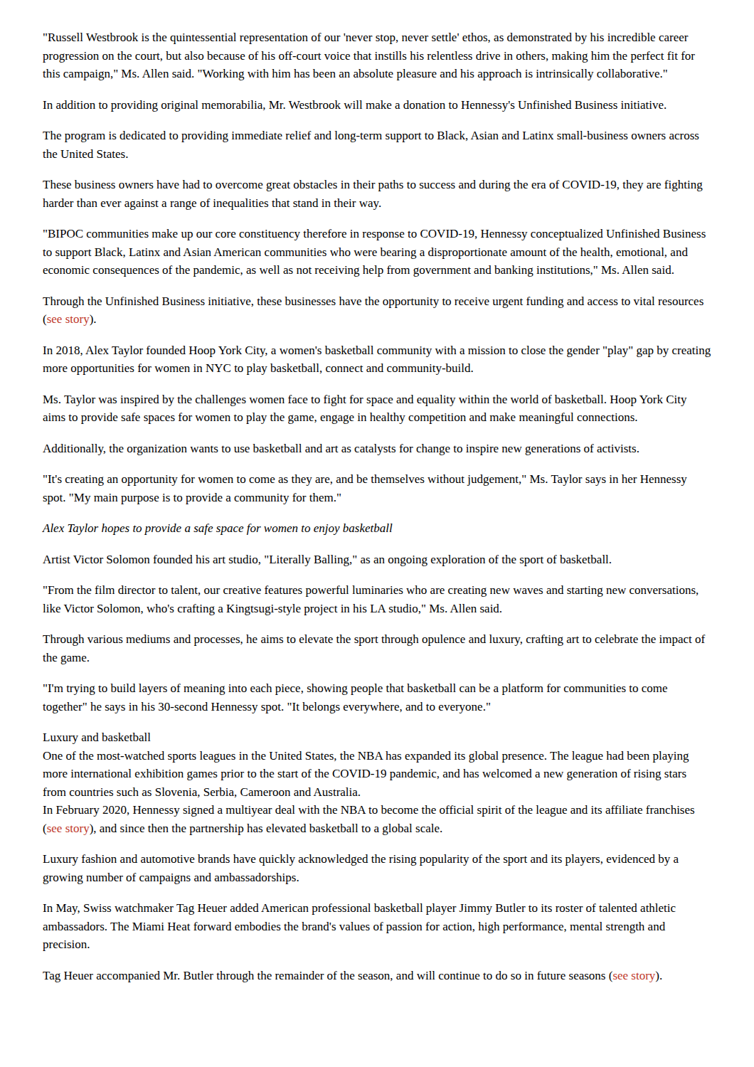"Russell Westbrook is the quintessential representation of our 'never stop, never settle' ethos, as demonstrated by his incredible career progression on the court, but also because of his off-court voice that instills his relentless drive in others, making him the perfect fit for this campaign," Ms. Allen said. "Working with him has been an absolute pleasure and his approach is intrinsically collaborative."
In addition to providing original memorabilia, Mr. Westbrook will make a donation to Hennessy's Unfinished Business initiative.
The program is dedicated to providing immediate relief and long-term support to Black, Asian and Latinx small-business owners across the United States.
These business owners have had to overcome great obstacles in their paths to success and during the era of COVID-19, they are fighting harder than ever against a range of inequalities that stand in their way.
"BIPOC communities make up our core constituency therefore in response to COVID-19, Hennessy conceptualized Unfinished Business to support Black, Latinx and Asian American communities who were bearing a disproportionate amount of the health, emotional, and economic consequences of the pandemic, as well as not receiving help from government and banking institutions," Ms. Allen said.
Through the Unfinished Business initiative, these businesses have the opportunity to receive urgent funding and access to vital resources (see story).
In 2018, Alex Taylor founded Hoop York City, a women's basketball community with a mission to close the gender "play" gap by creating more opportunities for women in NYC to play basketball, connect and community-build.
Ms. Taylor was inspired by the challenges women face to fight for space and equality within the world of basketball. Hoop York City aims to provide safe spaces for women to play the game, engage in healthy competition and make meaningful connections.
Additionally, the organization wants to use basketball and art as catalysts for change to inspire new generations of activists.
"It's creating an opportunity for women to come as they are, and be themselves without judgement," Ms. Taylor says in her Hennessy spot. "My main purpose is to provide a community for them."
Alex Taylor hopes to provide a safe space for women to enjoy basketball
Artist Victor Solomon founded his art studio, "Literally Balling," as an ongoing exploration of the sport of basketball.
"From the film director to talent, our creative features powerful luminaries who are creating new waves and starting new conversations, like Victor Solomon, who's crafting a Kingtsugi-style project in his LA studio," Ms. Allen said.
Through various mediums and processes, he aims to elevate the sport through opulence and luxury, crafting art to celebrate the impact of the game.
"I'm trying to build layers of meaning into each piece, showing people that basketball can be a platform for communities to come together" he says in his 30-second Hennessy spot. "It belongs everywhere, and to everyone."
Luxury and basketball
One of the most-watched sports leagues in the United States, the NBA has expanded its global presence. The league had been playing more international exhibition games prior to the start of the COVID-19 pandemic, and has welcomed a new generation of rising stars from countries such as Slovenia, Serbia, Cameroon and Australia.
In February 2020, Hennessy signed a multiyear deal with the NBA to become the official spirit of the league and its affiliate franchises (see story), and since then the partnership has elevated basketball to a global scale.
Luxury fashion and automotive brands have quickly acknowledged the rising popularity of the sport and its players, evidenced by a growing number of campaigns and ambassadorships.
In May, Swiss watchmaker Tag Heuer added American professional basketball player Jimmy Butler to its roster of talented athletic ambassadors. The Miami Heat forward embodies the brand's values of passion for action, high performance, mental strength and precision.
Tag Heuer accompanied Mr. Butler through the remainder of the season, and will continue to do so in future seasons (see story).